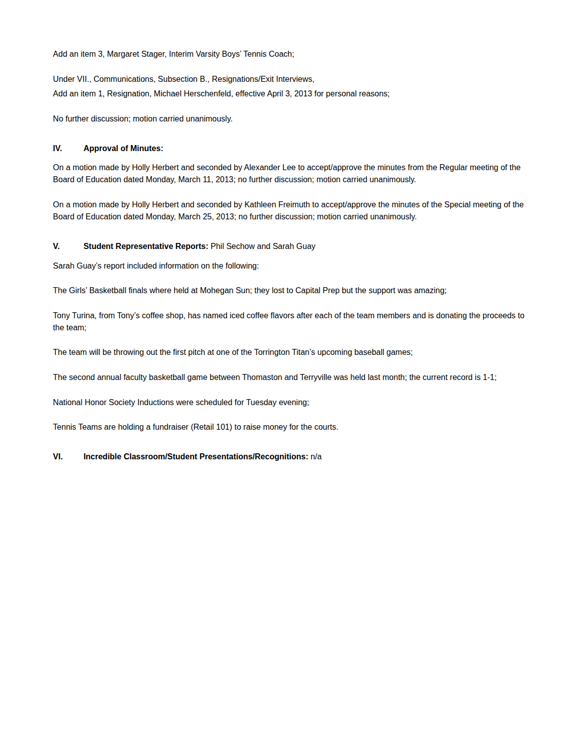Add an item 3, Margaret Stager, Interim Varsity Boys’ Tennis Coach;
Under VII., Communications, Subsection B., Resignations/Exit Interviews,
Add an item 1, Resignation, Michael Herschenfeld, effective April 3, 2013 for personal reasons;
No further discussion; motion carried unanimously.
IV. Approval of Minutes:
On a motion made by Holly Herbert and seconded by Alexander Lee to accept/approve the minutes from the Regular meeting of the Board of Education dated Monday, March 11, 2013; no further discussion; motion carried unanimously.
On a motion made by Holly Herbert and seconded by Kathleen Freimuth to accept/approve the minutes of the Special meeting of the Board of Education dated Monday, March 25, 2013; no further discussion; motion carried unanimously.
V. Student Representative Reports: Phil Sechow and Sarah Guay
Sarah Guay’s report included information on the following:
The Girls’ Basketball finals where held at Mohegan Sun; they lost to Capital Prep but the support was amazing;
Tony Turina, from Tony’s coffee shop, has named iced coffee flavors after each of the team members and is donating the proceeds to the team;
The team will be throwing out the first pitch at one of the Torrington Titan’s upcoming baseball games;
The second annual faculty basketball game between Thomaston and Terryville was held last month; the current record is 1-1;
National Honor Society Inductions were scheduled for Tuesday evening;
Tennis Teams are holding a fundraiser (Retail 101) to raise money for the courts.
VI. Incredible Classroom/Student Presentations/Recognitions: n/a